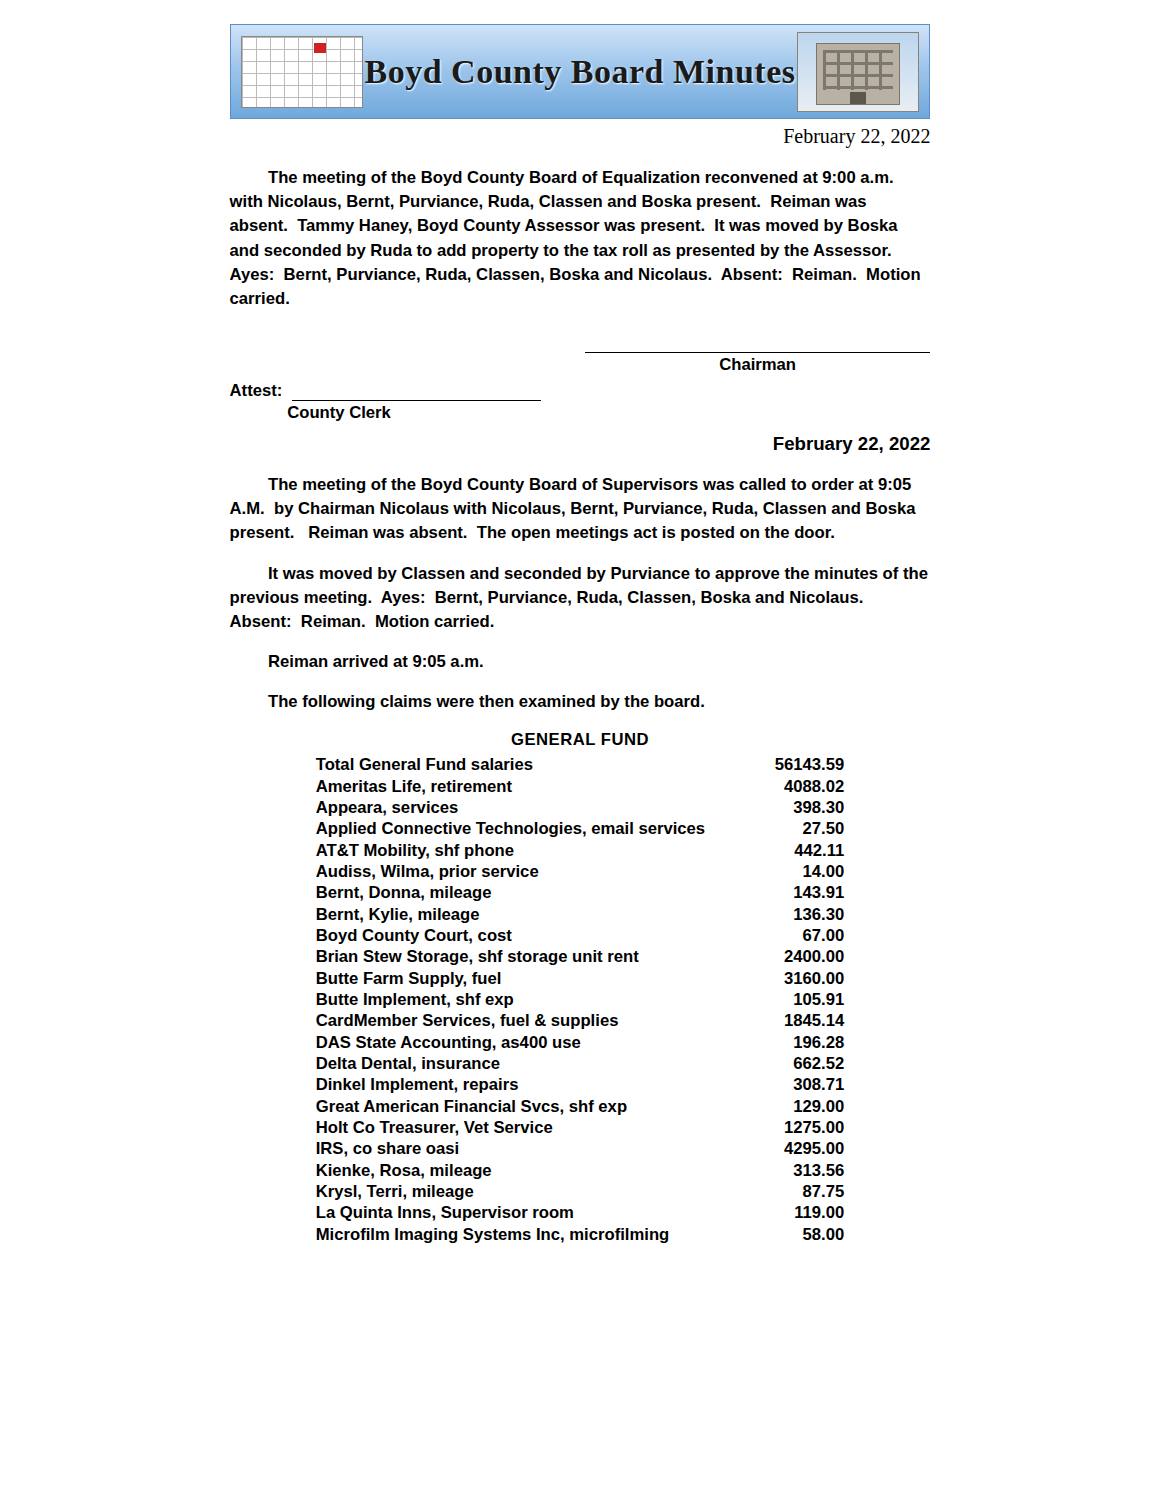Boyd County Board Minutes
February 22, 2022
The meeting of the Boyd County Board of Equalization reconvened at 9:00 a.m. with Nicolaus, Bernt, Purviance, Ruda, Classen and Boska present. Reiman was absent. Tammy Haney, Boyd County Assessor was present. It was moved by Boska and seconded by Ruda to add property to the tax roll as presented by the Assessor. Ayes: Bernt, Purviance, Ruda, Classen, Boska and Nicolaus. Absent: Reiman. Motion carried.
Chairman
Attest:
County Clerk
February 22, 2022
The meeting of the Boyd County Board of Supervisors was called to order at 9:05 A.M. by Chairman Nicolaus with Nicolaus, Bernt, Purviance, Ruda, Classen and Boska present. Reiman was absent. The open meetings act is posted on the door.
It was moved by Classen and seconded by Purviance to approve the minutes of the previous meeting. Ayes: Bernt, Purviance, Ruda, Classen, Boska and Nicolaus. Absent: Reiman. Motion carried.
Reiman arrived at 9:05 a.m.
The following claims were then examined by the board.
GENERAL FUND
| Total General Fund salaries | 56143.59 |
| Ameritas Life, retirement | 4088.02 |
| Appeara, services | 398.30 |
| Applied Connective Technologies, email services | 27.50 |
| AT&T Mobility, shf phone | 442.11 |
| Audiss, Wilma, prior service | 14.00 |
| Bernt, Donna, mileage | 143.91 |
| Bernt, Kylie, mileage | 136.30 |
| Boyd County Court, cost | 67.00 |
| Brian Stew Storage, shf storage unit rent | 2400.00 |
| Butte Farm Supply, fuel | 3160.00 |
| Butte Implement, shf exp | 105.91 |
| CardMember Services, fuel & supplies | 1845.14 |
| DAS State Accounting, as400 use | 196.28 |
| Delta Dental, insurance | 662.52 |
| Dinkel Implement, repairs | 308.71 |
| Great American Financial Svcs, shf exp | 129.00 |
| Holt Co Treasurer, Vet Service | 1275.00 |
| IRS, co share oasi | 4295.00 |
| Kienke, Rosa, mileage | 313.56 |
| Krysl, Terri, mileage | 87.75 |
| La Quinta Inns, Supervisor room | 119.00 |
| Microfilm Imaging Systems Inc, microfilming | 58.00 |